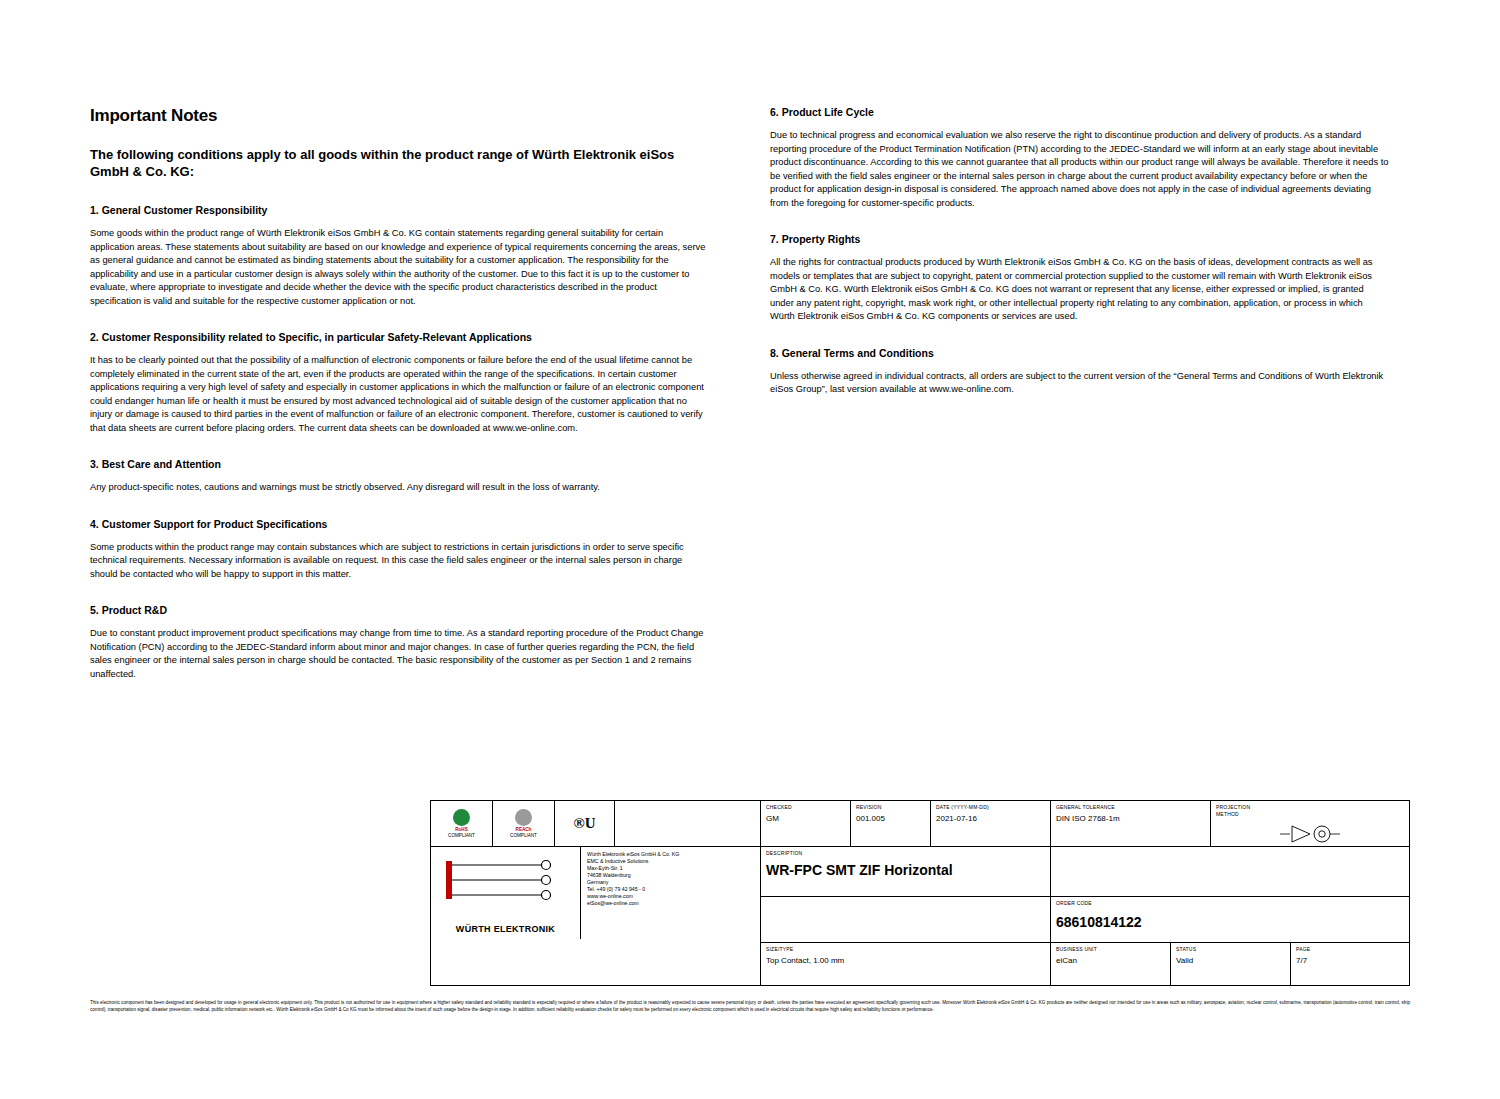Important Notes
The following conditions apply to all goods within the product range of Würth Elektronik eiSos GmbH & Co. KG:
1. General Customer Responsibility
Some goods within the product range of Würth Elektronik eiSos GmbH & Co. KG contain statements regarding general suitability for certain application areas. These statements about suitability are based on our knowledge and experience of typical requirements concerning the areas, serve as general guidance and cannot be estimated as binding statements about the suitability for a customer application. The responsibility for the applicability and use in a particular customer design is always solely within the authority of the customer. Due to this fact it is up to the customer to evaluate, where appropriate to investigate and decide whether the device with the specific product characteristics described in the product specification is valid and suitable for the respective customer application or not.
2. Customer Responsibility related to Specific, in particular Safety-Relevant Applications
It has to be clearly pointed out that the possibility of a malfunction of electronic components or failure before the end of the usual lifetime cannot be completely eliminated in the current state of the art, even if the products are operated within the range of the specifications. In certain customer applications requiring a very high level of safety and especially in customer applications in which the malfunction or failure of an electronic component could endanger human life or health it must be ensured by most advanced technological aid of suitable design of the customer application that no injury or damage is caused to third parties in the event of malfunction or failure of an electronic component. Therefore, customer is cautioned to verify that data sheets are current before placing orders. The current data sheets can be downloaded at www.we-online.com.
3. Best Care and Attention
Any product-specific notes, cautions and warnings must be strictly observed. Any disregard will result in the loss of warranty.
4. Customer Support for Product Specifications
Some products within the product range may contain substances which are subject to restrictions in certain jurisdictions in order to serve specific technical requirements. Necessary information is available on request. In this case the field sales engineer or the internal sales person in charge should be contacted who will be happy to support in this matter.
5. Product R&D
Due to constant product improvement product specifications may change from time to time. As a standard reporting procedure of the Product Change Notification (PCN) according to the JEDEC-Standard inform about minor and major changes. In case of further queries regarding the PCN, the field sales engineer or the internal sales person in charge should be contacted. The basic responsibility of the customer as per Section 1 and 2 remains unaffected.
6. Product Life Cycle
Due to technical progress and economical evaluation we also reserve the right to discontinue production and delivery of products. As a standard reporting procedure of the Product Termination Notification (PTN) according to the JEDEC-Standard we will inform at an early stage about inevitable product discontinuance. According to this we cannot guarantee that all products within our product range will always be available. Therefore it needs to be verified with the field sales engineer or the internal sales person in charge about the current product availability expectancy before or when the product for application design-in disposal is considered. The approach named above does not apply in the case of individual agreements deviating from the foregoing for customer-specific products.
7. Property Rights
All the rights for contractual products produced by Würth Elektronik eiSos GmbH & Co. KG on the basis of ideas, development contracts as well as models or templates that are subject to copyright, patent or commercial protection supplied to the customer will remain with Würth Elektronik eiSos GmbH & Co. KG. Würth Elektronik eiSos GmbH & Co. KG does not warrant or represent that any license, either expressed or implied, is granted under any patent right, copyright, mask work right, or other intellectual property right relating to any combination, application, or process in which Würth Elektronik eiSos GmbH & Co. KG components or services are used.
8. General Terms and Conditions
Unless otherwise agreed in individual contracts, all orders are subject to the current version of the “General Terms and Conditions of Würth Elektronik eiSos Group”, last version available at www.we-online.com.
RoHS
COMPLIANT
REACh
COMPLIANT
®U
WÜRTH ELEKTRONIK
Würth Elektronik eiSos GmbH & Co. KG
EMC & Inductive Solutions
Max-Eyth-Str. 1
74638 Waldenburg
Germany
Tel. +49 (0) 79 42 945 - 0
www.we-online.com
eiSos@we-online.com
Checked GM
Revision 001.005
Date (YYYY-MM-DD) 2021-07-16
General Tolerance DIN ISO 2768-1m
Projection
Method
Description
WR-FPC SMT ZIF Horizontal
Order Code
68610814122
Size/Type Top Contact, 1.00 mm
Business Unit eiCan
Status Valid
Page 7/7
This electronic component has been designed and developed for usage in general electronic equipment only. This product is not authorized for use in equipment where a higher safety standard and reliability standard is especially required or where a failure of the product is reasonably expected to cause severe personal injury or death, unless the parties have executed an agreement specifically governing such use. Moreover Würth Elektronik eiSos GmbH & Co. KG products are neither designed nor intended for use in areas such as military, aerospace, aviation, nuclear control, submarine, transportation (automotive control, train control, ship control), transportation signal, disaster prevention, medical, public information network etc.. Würth Elektronik eiSos GmbH & Co KG must be informed about the intent of such usage before the design-in stage. In addition, sufficient reliability evaluation checks for safety must be performed on every electronic component which is used in electrical circuits that require high safety and reliability functions or performance.